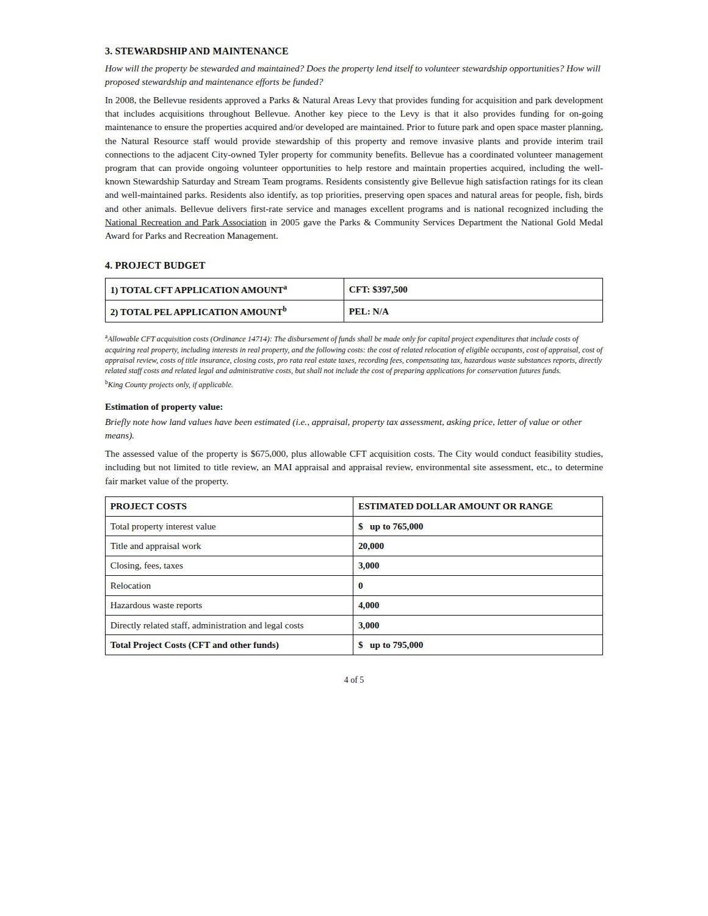3. STEWARDSHIP AND MAINTENANCE
How will the property be stewarded and maintained? Does the property lend itself to volunteer stewardship opportunities? How will proposed stewardship and maintenance efforts be funded?
In 2008, the Bellevue residents approved a Parks & Natural Areas Levy that provides funding for acquisition and park development that includes acquisitions throughout Bellevue. Another key piece to the Levy is that it also provides funding for on-going maintenance to ensure the properties acquired and/or developed are maintained. Prior to future park and open space master planning, the Natural Resource staff would provide stewardship of this property and remove invasive plants and provide interim trail connections to the adjacent City-owned Tyler property for community benefits. Bellevue has a coordinated volunteer management program that can provide ongoing volunteer opportunities to help restore and maintain properties acquired, including the well-known Stewardship Saturday and Stream Team programs. Residents consistently give Bellevue high satisfaction ratings for its clean and well-maintained parks. Residents also identify, as top priorities, preserving open spaces and natural areas for people, fish, birds and other animals. Bellevue delivers first-rate service and manages excellent programs and is national recognized including the National Recreation and Park Association in 2005 gave the Parks & Community Services Department the National Gold Medal Award for Parks and Recreation Management.
4. PROJECT BUDGET
| 1) TOTAL CFT APPLICATION AMOUNT a | CFT: $397,500 |
| 2) TOTAL PEL APPLICATION AMOUNT b | PEL: N/A |
a Allowable CFT acquisition costs (Ordinance 14714): The disbursement of funds shall be made only for capital project expenditures that include costs of acquiring real property, including interests in real property, and the following costs: the cost of related relocation of eligible occupants, cost of appraisal, cost of appraisal review, costs of title insurance, closing costs, pro rata real estate taxes, recording fees, compensating tax, hazardous waste substances reports, directly related staff costs and related legal and administrative costs, but shall not include the cost of preparing applications for conservation futures funds.
b King County projects only, if applicable.
Estimation of property value:
Briefly note how land values have been estimated (i.e., appraisal, property tax assessment, asking price, letter of value or other means).
The assessed value of the property is $675,000, plus allowable CFT acquisition costs. The City would conduct feasibility studies, including but not limited to title review, an MAI appraisal and appraisal review, environmental site assessment, etc., to determine fair market value of the property.
| PROJECT COSTS | ESTIMATED DOLLAR AMOUNT OR RANGE |
| --- | --- |
| Total property interest value | $ up to 765,000 |
| Title and appraisal work | 20,000 |
| Closing, fees, taxes | 3,000 |
| Relocation | 0 |
| Hazardous waste reports | 4,000 |
| Directly related staff, administration and legal costs | 3,000 |
| Total Project Costs (CFT and other funds) | $ up to 795,000 |
4 of 5